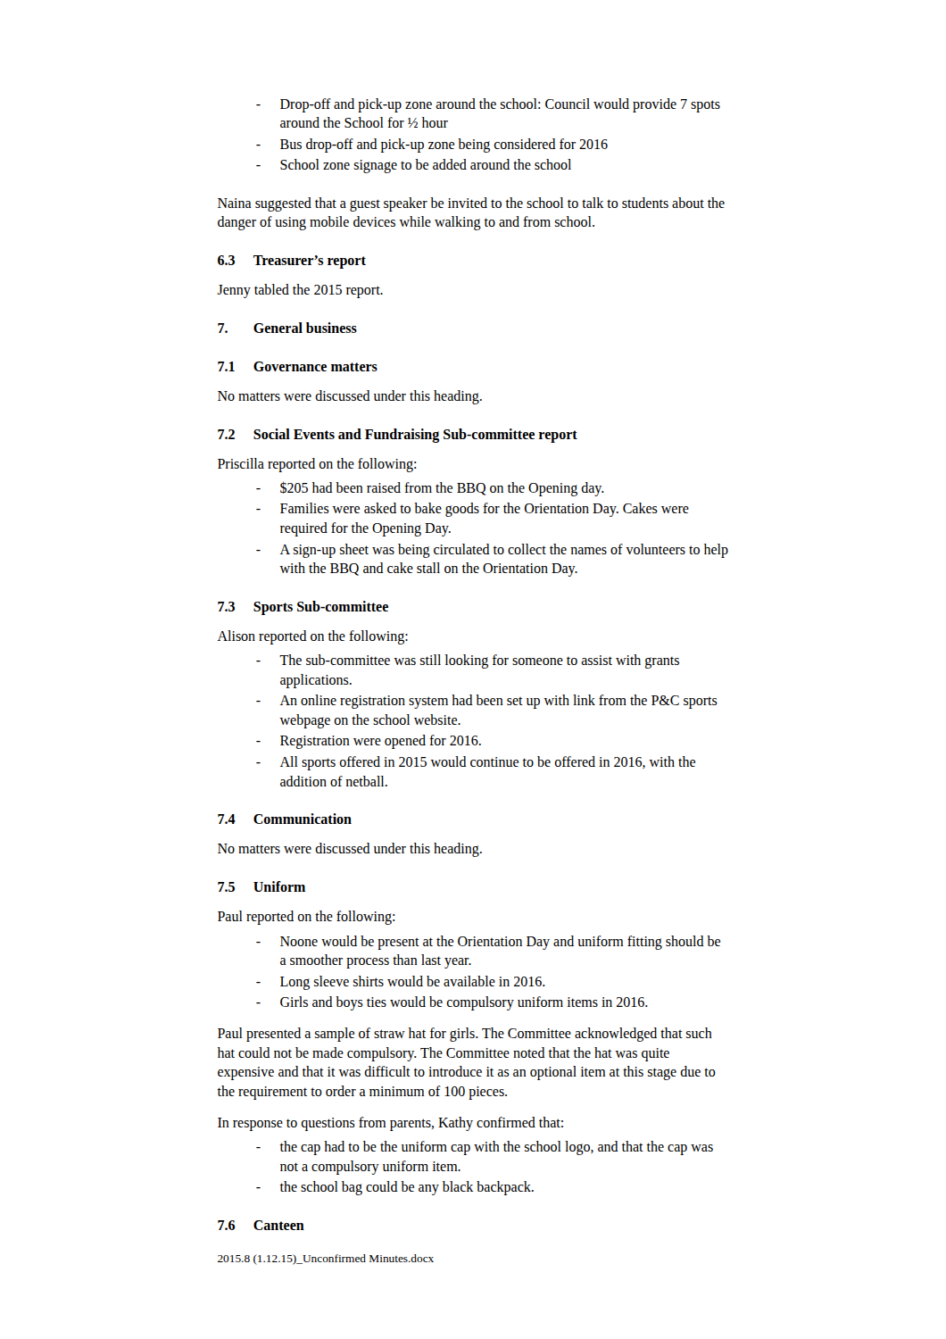Drop-off and pick-up zone around the school: Council would provide 7 spots around the School for ½ hour
Bus drop-off and pick-up zone being considered for 2016
School zone signage to be added around the school
Naina suggested that a guest speaker be invited to the school to talk to students about the danger of using mobile devices while walking to and from school.
6.3 Treasurer’s report
Jenny tabled the 2015 report.
7. General business
7.1 Governance matters
No matters were discussed under this heading.
7.2 Social Events and Fundraising Sub-committee report
Priscilla reported on the following:
$205 had been raised from the BBQ on the Opening day.
Families were asked to bake goods for the Orientation Day. Cakes were required for the Opening Day.
A sign-up sheet was being circulated to collect the names of volunteers to help with the BBQ and cake stall on the Orientation Day.
7.3 Sports Sub-committee
Alison reported on the following:
The sub-committee was still looking for someone to assist with grants applications.
An online registration system had been set up with link from the P&C sports webpage on the school website.
Registration were opened for 2016.
All sports offered in 2015 would continue to be offered in 2016, with the addition of netball.
7.4 Communication
No matters were discussed under this heading.
7.5 Uniform
Paul reported on the following:
Noone would be present at the Orientation Day and uniform fitting should be a smoother process than last year.
Long sleeve shirts would be available in 2016.
Girls and boys ties would be compulsory uniform items in 2016.
Paul presented a sample of straw hat for girls. The Committee acknowledged that such hat could not be made compulsory. The Committee noted that the hat was quite expensive and that it was difficult to introduce it as an optional item at this stage due to the requirement to order a minimum of 100 pieces.
In response to questions from parents, Kathy confirmed that:
the cap had to be the uniform cap with the school logo, and that the cap was not a compulsory uniform item.
the school bag could be any black backpack.
7.6 Canteen
2015.8 (1.12.15)_Unconfirmed Minutes.docx